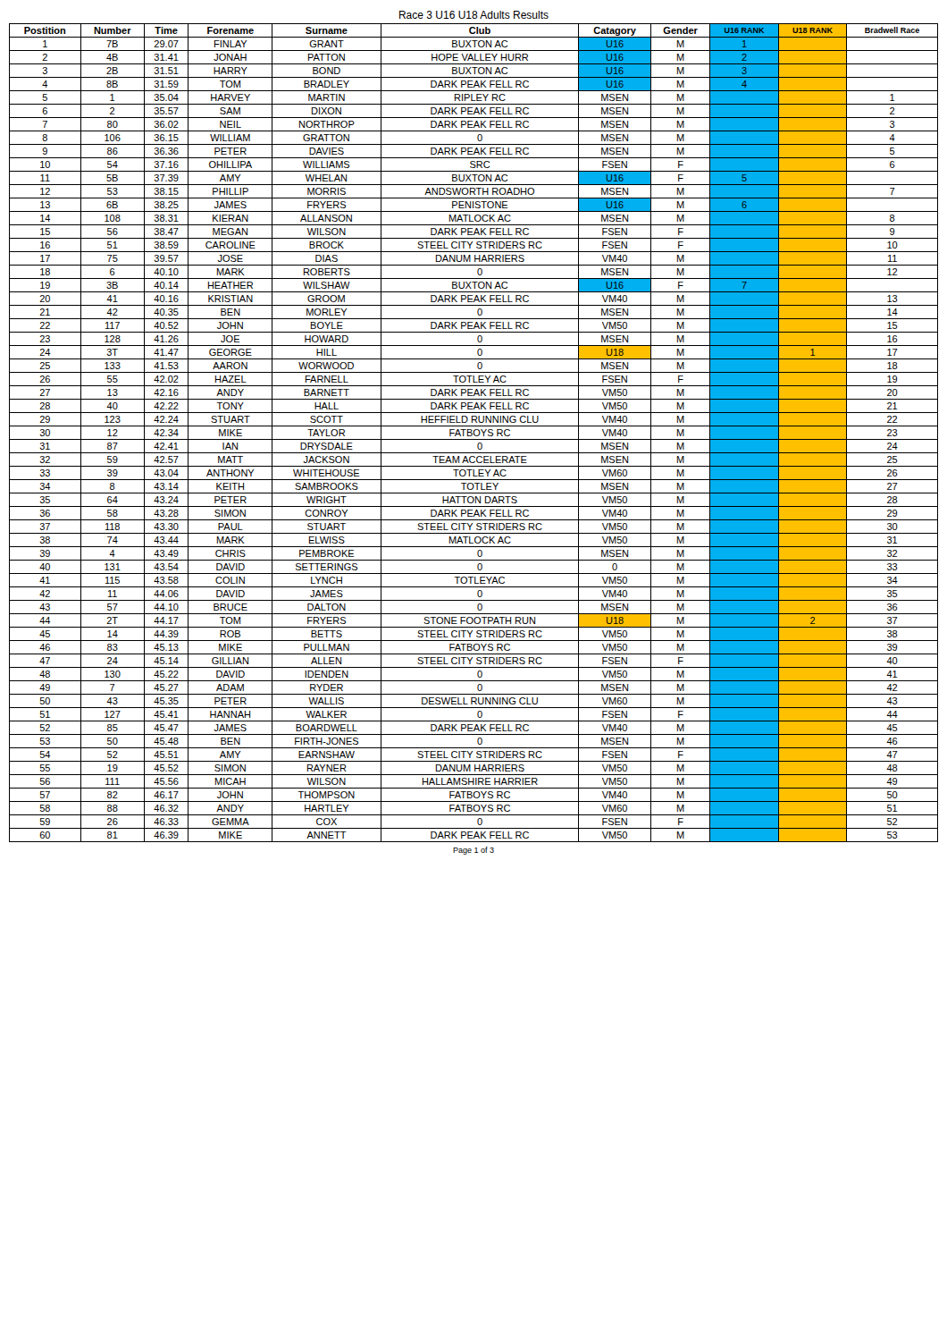Race 3 U16 U18 Adults Results
| Postition | Number | Time | Forename | Surname | Club | Catagory | Gender | U16 RANK | U18 RANK | Bradwell Race |
| --- | --- | --- | --- | --- | --- | --- | --- | --- | --- | --- |
| 1 | 7B | 29.07 | FINLAY | GRANT | BUXTON AC | U16 | M | 1 | | |
| 2 | 4B | 31.41 | JONAH | PATTON | HOPE VALLEY HURR | U16 | M | 2 | | |
| 3 | 2B | 31.51 | HARRY | BOND | BUXTON AC | U16 | M | 3 | | |
| 4 | 8B | 31.59 | TOM | BRADLEY | DARK PEAK FELL RC | U16 | M | 4 | | |
| 5 | 1 | 35.04 | HARVEY | MARTIN | RIPLEY RC | MSEN | M | | | 1 |
| 6 | 2 | 35.57 | SAM | DIXON | DARK PEAK FELL RC | MSEN | M | | | 2 |
| 7 | 80 | 36.02 | NEIL | NORTHROP | DARK PEAK FELL RC | MSEN | M | | | 3 |
| 8 | 106 | 36.15 | WILLIAM | GRATTON | 0 | MSEN | M | | | 4 |
| 9 | 86 | 36.36 | PETER | DAVIES | DARK PEAK FELL RC | MSEN | M | | | 5 |
| 10 | 54 | 37.16 | OHILLIPA | WILLIAMS | SRC | FSEN | F | | | 6 |
| 11 | 5B | 37.39 | AMY | WHELAN | BUXTON AC | U16 | F | 5 | | |
| 12 | 53 | 38.15 | PHILLIP | MORRIS | ANDSWORTH ROADHO | MSEN | M | | | 7 |
| 13 | 6B | 38.25 | JAMES | FRYERS | PENISTONE | U16 | M | 6 | | |
| 14 | 108 | 38.31 | KIERAN | ALLANSON | MATLOCK AC | MSEN | M | | | 8 |
| 15 | 56 | 38.47 | MEGAN | WILSON | DARK PEAK FELL RC | FSEN | F | | | 9 |
| 16 | 51 | 38.59 | CAROLINE | BROCK | STEEL CITY STRIDERS RC | FSEN | F | | | 10 |
| 17 | 75 | 39.57 | JOSE | DIAS | DANUM HARRIERS | VM40 | M | | | 11 |
| 18 | 6 | 40.10 | MARK | ROBERTS | 0 | MSEN | M | | | 12 |
| 19 | 3B | 40.14 | HEATHER | WILSHAW | BUXTON AC | U16 | F | 7 | | |
| 20 | 41 | 40.16 | KRISTIAN | GROOM | DARK PEAK FELL RC | VM40 | M | | | 13 |
| 21 | 42 | 40.35 | BEN | MORLEY | 0 | MSEN | M | | | 14 |
| 22 | 117 | 40.52 | JOHN | BOYLE | DARK PEAK FELL RC | VM50 | M | | | 15 |
| 23 | 128 | 41.26 | JOE | HOWARD | 0 | MSEN | M | | | 16 |
| 24 | 3T | 41.47 | GEORGE | HILL | 0 | U18 | M | | 1 | 17 |
| 25 | 133 | 41.53 | AARON | WORWOOD | 0 | MSEN | M | | | 18 |
| 26 | 55 | 42.02 | HAZEL | FARNELL | TOTLEY AC | FSEN | F | | | 19 |
| 27 | 13 | 42.16 | ANDY | BARNETT | DARK PEAK FELL RC | VM50 | M | | | 20 |
| 28 | 40 | 42.22 | TONY | HALL | DARK PEAK FELL RC | VM50 | M | | | 21 |
| 29 | 123 | 42.24 | STUART | SCOTT | HEFFIELD RUNNING CLU | VM40 | M | | | 22 |
| 30 | 12 | 42.34 | MIKE | TAYLOR | FATBOYS RC | VM40 | M | | | 23 |
| 31 | 87 | 42.41 | IAN | DRYSDALE | 0 | MSEN | M | | | 24 |
| 32 | 59 | 42.57 | MATT | JACKSON | TEAM ACCELERATE | MSEN | M | | | 25 |
| 33 | 39 | 43.04 | ANTHONY | WHITEHOUSE | TOTLEY AC | VM60 | M | | | 26 |
| 34 | 8 | 43.14 | KEITH | SAMBROOKS | TOTLEY | MSEN | M | | | 27 |
| 35 | 64 | 43.24 | PETER | WRIGHT | HATTON DARTS | VM50 | M | | | 28 |
| 36 | 58 | 43.28 | SIMON | CONROY | DARK PEAK FELL RC | VM40 | M | | | 29 |
| 37 | 118 | 43.30 | PAUL | STUART | STEEL CITY STRIDERS RC | VM50 | M | | | 30 |
| 38 | 74 | 43.44 | MARK | ELWISS | MATLOCK AC | VM50 | M | | | 31 |
| 39 | 4 | 43.49 | CHRIS | PEMBROKE | 0 | MSEN | M | | | 32 |
| 40 | 131 | 43.54 | DAVID | SETTERINGS | 0 | 0 | M | | | 33 |
| 41 | 115 | 43.58 | COLIN | LYNCH | TOTLEYAC | VM50 | M | | | 34 |
| 42 | 11 | 44.06 | DAVID | JAMES | 0 | VM40 | M | | | 35 |
| 43 | 57 | 44.10 | BRUCE | DALTON | 0 | MSEN | M | | | 36 |
| 44 | 2T | 44.17 | TOM | FRYERS | STONE FOOTPATH RUN | U18 | M | | 2 | 37 |
| 45 | 14 | 44.39 | ROB | BETTS | STEEL CITY STRIDERS RC | VM50 | M | | | 38 |
| 46 | 83 | 45.13 | MIKE | PULLMAN | FATBOYS RC | VM50 | M | | | 39 |
| 47 | 24 | 45.14 | GILLIAN | ALLEN | STEEL CITY STRIDERS RC | FSEN | F | | | 40 |
| 48 | 130 | 45.22 | DAVID | IDENDEN | 0 | VM50 | M | | | 41 |
| 49 | 7 | 45.27 | ADAM | RYDER | 0 | MSEN | M | | | 42 |
| 50 | 43 | 45.35 | PETER | WALLIS | DESWELL RUNNING CLU | VM60 | M | | | 43 |
| 51 | 127 | 45.41 | HANNAH | WALKER | 0 | FSEN | F | | | 44 |
| 52 | 85 | 45.47 | JAMES | BOARDWELL | DARK PEAK FELL RC | VM40 | M | | | 45 |
| 53 | 50 | 45.48 | BEN | FIRTH-JONES | 0 | MSEN | M | | | 46 |
| 54 | 52 | 45.51 | AMY | EARNSHAW | STEEL CITY STRIDERS RC | FSEN | F | | | 47 |
| 55 | 19 | 45.52 | SIMON | RAYNER | DANUM HARRIERS | VM50 | M | | | 48 |
| 56 | 111 | 45.56 | MICAH | WILSON | HALLAMSHIRE HARRIER | VM50 | M | | | 49 |
| 57 | 82 | 46.17 | JOHN | THOMPSON | FATBOYS RC | VM40 | M | | | 50 |
| 58 | 88 | 46.32 | ANDY | HARTLEY | FATBOYS RC | VM60 | M | | | 51 |
| 59 | 26 | 46.33 | GEMMA | COX | 0 | FSEN | F | | | 52 |
| 60 | 81 | 46.39 | MIKE | ANNETT | DARK PEAK FELL RC | VM50 | M | | | 53 |
Page 1 of 3